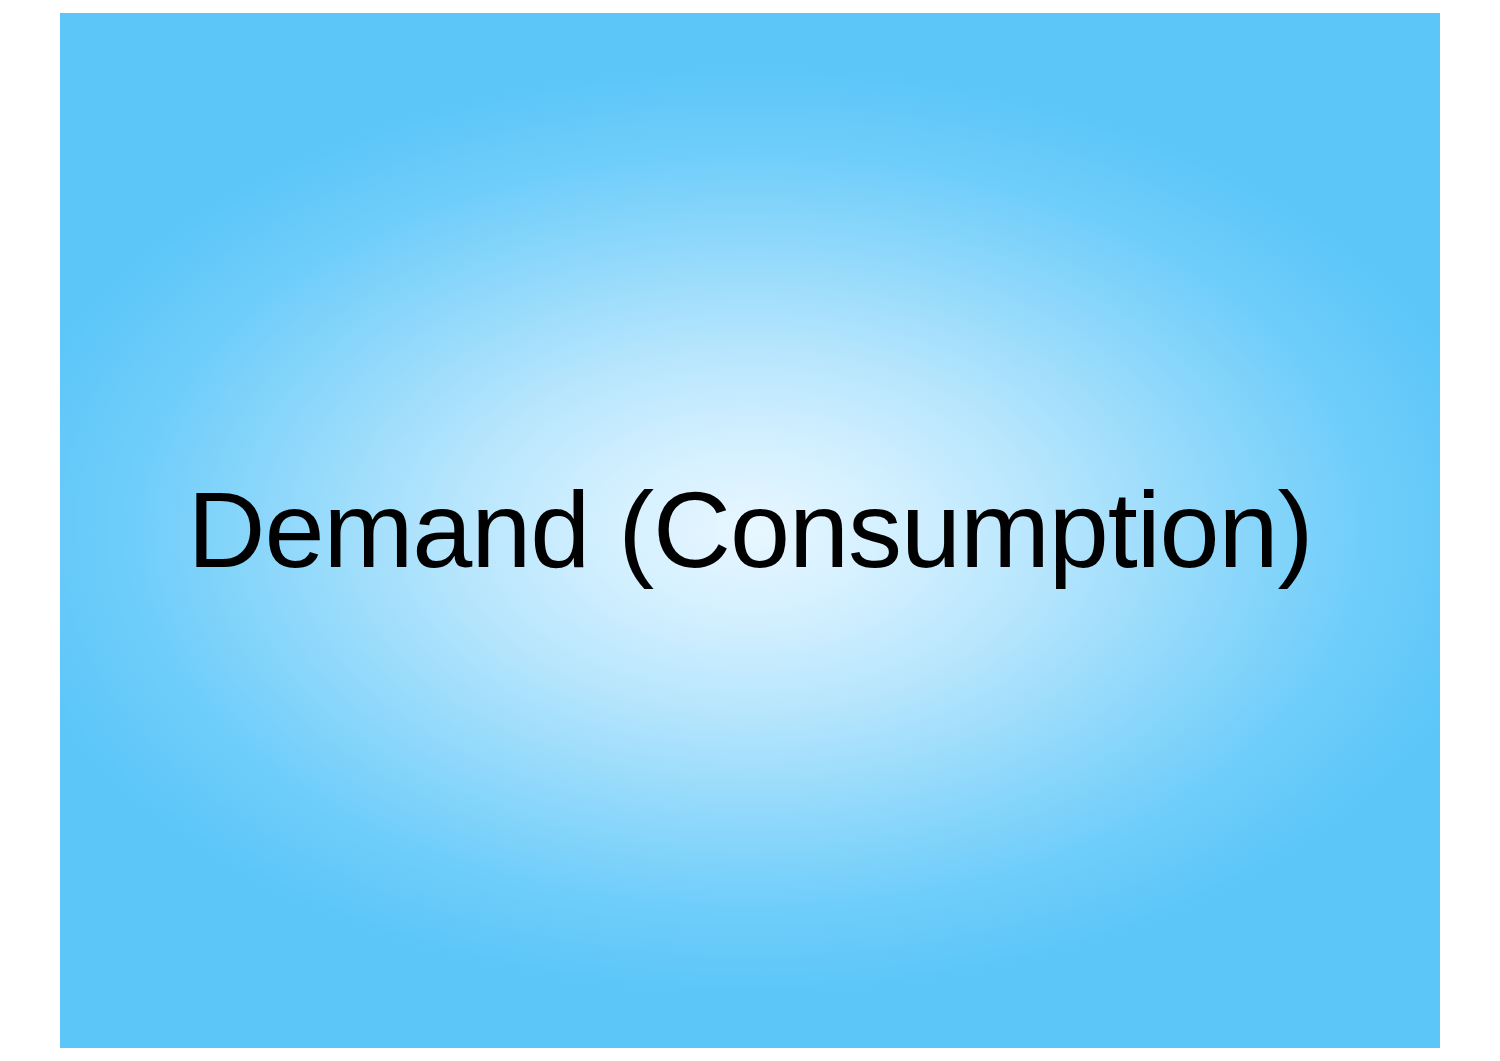Demand (Consumption)